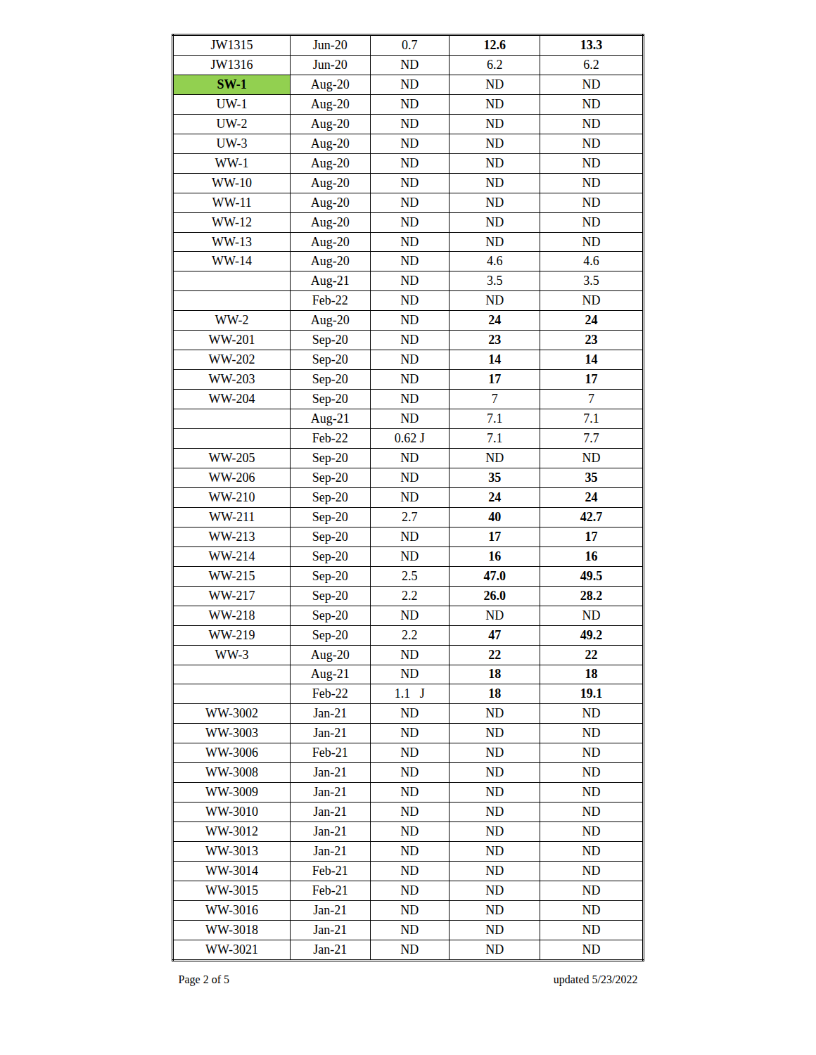| JW1315 | Jun-20 | 0.7 | 12.6 | 13.3 |
| JW1316 | Jun-20 | ND | 6.2 | 6.2 |
| SW-1 | Aug-20 | ND | ND | ND |
| UW-1 | Aug-20 | ND | ND | ND |
| UW-2 | Aug-20 | ND | ND | ND |
| UW-3 | Aug-20 | ND | ND | ND |
| WW-1 | Aug-20 | ND | ND | ND |
| WW-10 | Aug-20 | ND | ND | ND |
| WW-11 | Aug-20 | ND | ND | ND |
| WW-12 | Aug-20 | ND | ND | ND |
| WW-13 | Aug-20 | ND | ND | ND |
| WW-14 | Aug-20 | ND | 4.6 | 4.6 |
| | Aug-21 | ND | 3.5 | 3.5 |
| | Feb-22 | ND | ND | ND |
| WW-2 | Aug-20 | ND | 24 | 24 |
| WW-201 | Sep-20 | ND | 23 | 23 |
| WW-202 | Sep-20 | ND | 14 | 14 |
| WW-203 | Sep-20 | ND | 17 | 17 |
| WW-204 | Sep-20 | ND | 7 | 7 |
| | Aug-21 | ND | 7.1 | 7.1 |
| | Feb-22 | 0.62 J | 7.1 | 7.7 |
| WW-205 | Sep-20 | ND | ND | ND |
| WW-206 | Sep-20 | ND | 35 | 35 |
| WW-210 | Sep-20 | ND | 24 | 24 |
| WW-211 | Sep-20 | 2.7 | 40 | 42.7 |
| WW-213 | Sep-20 | ND | 17 | 17 |
| WW-214 | Sep-20 | ND | 16 | 16 |
| WW-215 | Sep-20 | 2.5 | 47.0 | 49.5 |
| WW-217 | Sep-20 | 2.2 | 26.0 | 28.2 |
| WW-218 | Sep-20 | ND | ND | ND |
| WW-219 | Sep-20 | 2.2 | 47 | 49.2 |
| WW-3 | Aug-20 | ND | 22 | 22 |
| | Aug-21 | ND | 18 | 18 |
| | Feb-22 | 1.1 J | 18 | 19.1 |
| WW-3002 | Jan-21 | ND | ND | ND |
| WW-3003 | Jan-21 | ND | ND | ND |
| WW-3006 | Feb-21 | ND | ND | ND |
| WW-3008 | Jan-21 | ND | ND | ND |
| WW-3009 | Jan-21 | ND | ND | ND |
| WW-3010 | Jan-21 | ND | ND | ND |
| WW-3012 | Jan-21 | ND | ND | ND |
| WW-3013 | Jan-21 | ND | ND | ND |
| WW-3014 | Feb-21 | ND | ND | ND |
| WW-3015 | Feb-21 | ND | ND | ND |
| WW-3016 | Jan-21 | ND | ND | ND |
| WW-3018 | Jan-21 | ND | ND | ND |
| WW-3021 | Jan-21 | ND | ND | ND |
Page 2 of 5 updated 5/23/2022